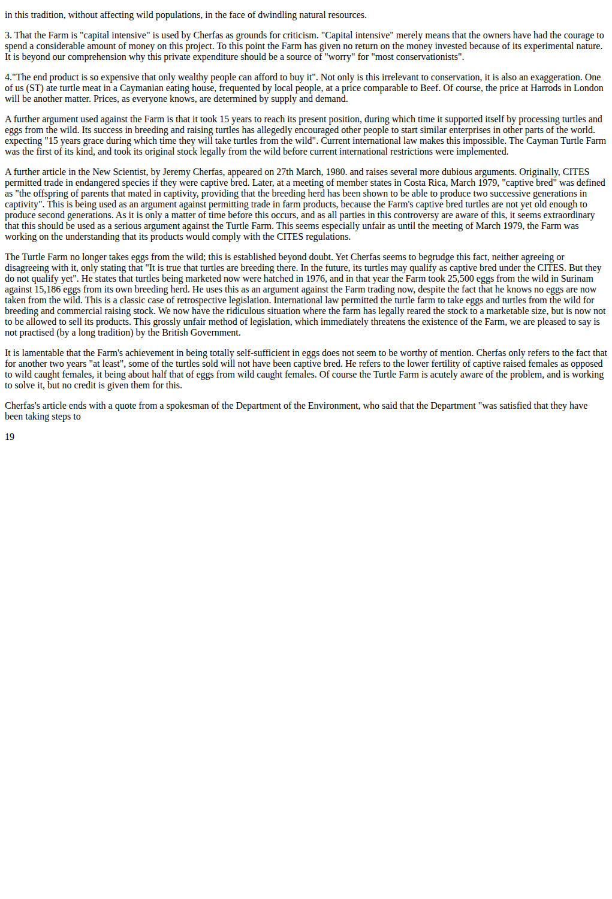in this tradition, without affecting wild populations, in the face of dwindling natural resources.
3. That the Farm is "capital intensive" is used by Cherfas as grounds for criticism. "Capital intensive" merely means that the owners have had the courage to spend a considerable amount of money on this project. To this point the Farm has given no return on the money invested because of its experimental nature. It is beyond our comprehension why this private expenditure should be a source of "worry" for "most conservationists".
4."The end product is so expensive that only wealthy people can afford to buy it". Not only is this irrelevant to conservation, it is also an exaggeration. One of us (ST) ate turtle meat in a Caymanian eating house, frequented by local people, at a price comparable to Beef. Of course, the price at Harrods in London will be another matter. Prices, as everyone knows, are determined by supply and demand.
A further argument used against the Farm is that it took 15 years to reach its present position, during which time it supported itself by processing turtles and eggs from the wild. Its success in breeding and raising turtles has allegedly encouraged other people to start similar enterprises in other parts of the world. expecting "15 years grace during which time they will take turtles from the wild". Current international law makes this impossible. The Cayman Turtle Farm was the first of its kind, and took its original stock legally from the wild before current international restrictions were implemented.
A further article in the New Scientist, by Jeremy Cherfas, appeared on 27th March, 1980. and raises several more dubious arguments. Originally, CITES permitted trade in endangered species if they were captive bred. Later, at a meeting of member states in Costa Rica, March 1979, "captive bred" was defined as "the offspring of parents that mated in captivity, providing that the breeding herd has been shown to be able to produce two successive generations in captivity". This is being used as an argument against permitting trade in farm products, because the Farm's captive bred turtles are not yet old enough to produce second generations. As it is only a matter of time before this occurs, and as all parties in this controversy are aware of this, it seems extraordinary that this should be used as a serious argument against the Turtle Farm. This seems especially unfair as until the meeting of March 1979, the Farm was working on the understanding that its products would comply with the CITES regulations.
The Turtle Farm no longer takes eggs from the wild; this is established beyond doubt. Yet Cherfas seems to begrudge this fact, neither agreeing or disagreeing with it, only stating that "It is true that turtles are breeding there. In the future, its turtles may qualify as captive bred under the CITES. But they do not qualify yet". He states that turtles being marketed now were hatched in 1976, and in that year the Farm took 25,500 eggs from the wild in Surinam against 15,186 eggs from its own breeding herd. He uses this as an argument against the Farm trading now, despite the fact that he knows no eggs are now taken from the wild. This is a classic case of retrospective legislation. International law permitted the turtle farm to take eggs and turtles from the wild for breeding and commercial raising stock. We now have the ridiculous situation where the farm has legally reared the stock to a marketable size, but is now not to be allowed to sell its products. This grossly unfair method of legislation, which immediately threatens the existence of the Farm, we are pleased to say is not practised (by a long tradition) by the British Government.
It is lamentable that the Farm's achievement in being totally self-sufficient in eggs does not seem to be worthy of mention. Cherfas only refers to the fact that for another two years "at least", some of the turtles sold will not have been captive bred. He refers to the lower fertility of captive raised females as opposed to wild caught females, it being about half that of eggs from wild caught females. Of course the Turtle Farm is acutely aware of the problem, and is working to solve it, but no credit is given them for this.
Cherfas's article ends with a quote from a spokesman of the Department of the Environment, who said that the Department "was satisfied that they have been taking steps to
19